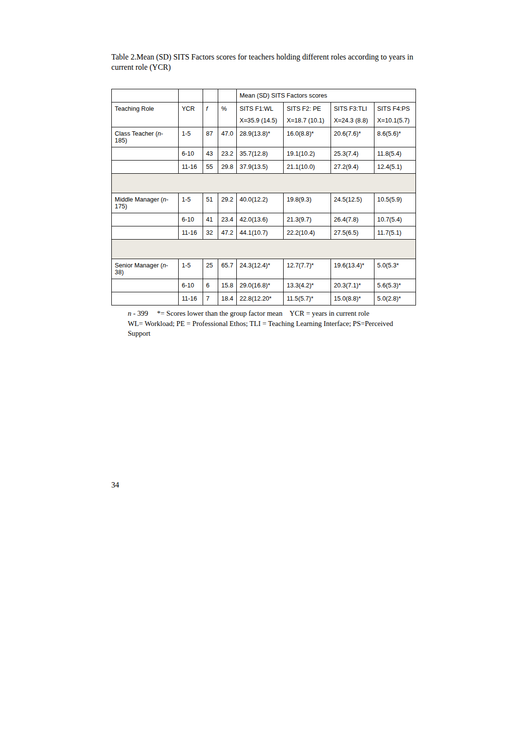Table 2.Mean (SD) SITS Factors scores for teachers holding different roles according to years in current role (YCR)
| | | | | Mean (SD) SITS Factors scores |
| Teaching Role | YCR | f | % | SITS F1:WL X=35.9 (14.5) | SITS F2: PE X=18.7 (10.1) | SITS F3:TLI X=24.3 (8.8) | SITS F4:PS X=10.1(5.7) |
| Class Teacher ( n -185) | 1-5 | 87 | 47.0 | 28.9(13.8)* | 16.0(8.8)* | 20.6(7.6)* | 8.6(5.6)* |
| | 6-10 | 43 | 23.2 | 35.7(12.8) | 19.1(10.2) | 25.3(7.4) | 11.8(5.4) |
| | 11-16 | 55 | 29.8 | 37.9(13.5) | 21.1(10.0) | 27.2(9.4) | 12.4(5.1) |
| Middle Manager ( n -175) | 1-5 | 51 | 29.2 | 40.0(12.2) | 19.8(9.3) | 24.5(12.5) | 10.5(5.9) |
| | 6-10 | 41 | 23.4 | 42.0(13.6) | 21.3(9.7) | 26.4(7.8) | 10.7(5.4) |
| | 11-16 | 32 | 47.2 | 44.1(10.7) | 22.2(10.4) | 27.5(6.5) | 11.7(5.1) |
| Senior Manager ( n -38) | 1-5 | 25 | 65.7 | 24.3(12.4)* | 12.7(7.7)* | 19.6(13.4)* | 5.0(5.3* |
| | 6-10 | 6 | 15.8 | 29.0(16.8)* | 13.3(4.2)* | 20.3(7.1)* | 5.6(5.3)* |
| | 11-16 | 7 | 18.4 | 22.8(12.20* | 11.5(5.7)* | 15.0(8.8)* | 5.0(2.8)* |
n - 399 *= Scores lower than the group factor mean YCR = years in current role
WL= Workload; PE = Professional Ethos; TLI = Teaching Learning Interface; PS=Perceived Support
34